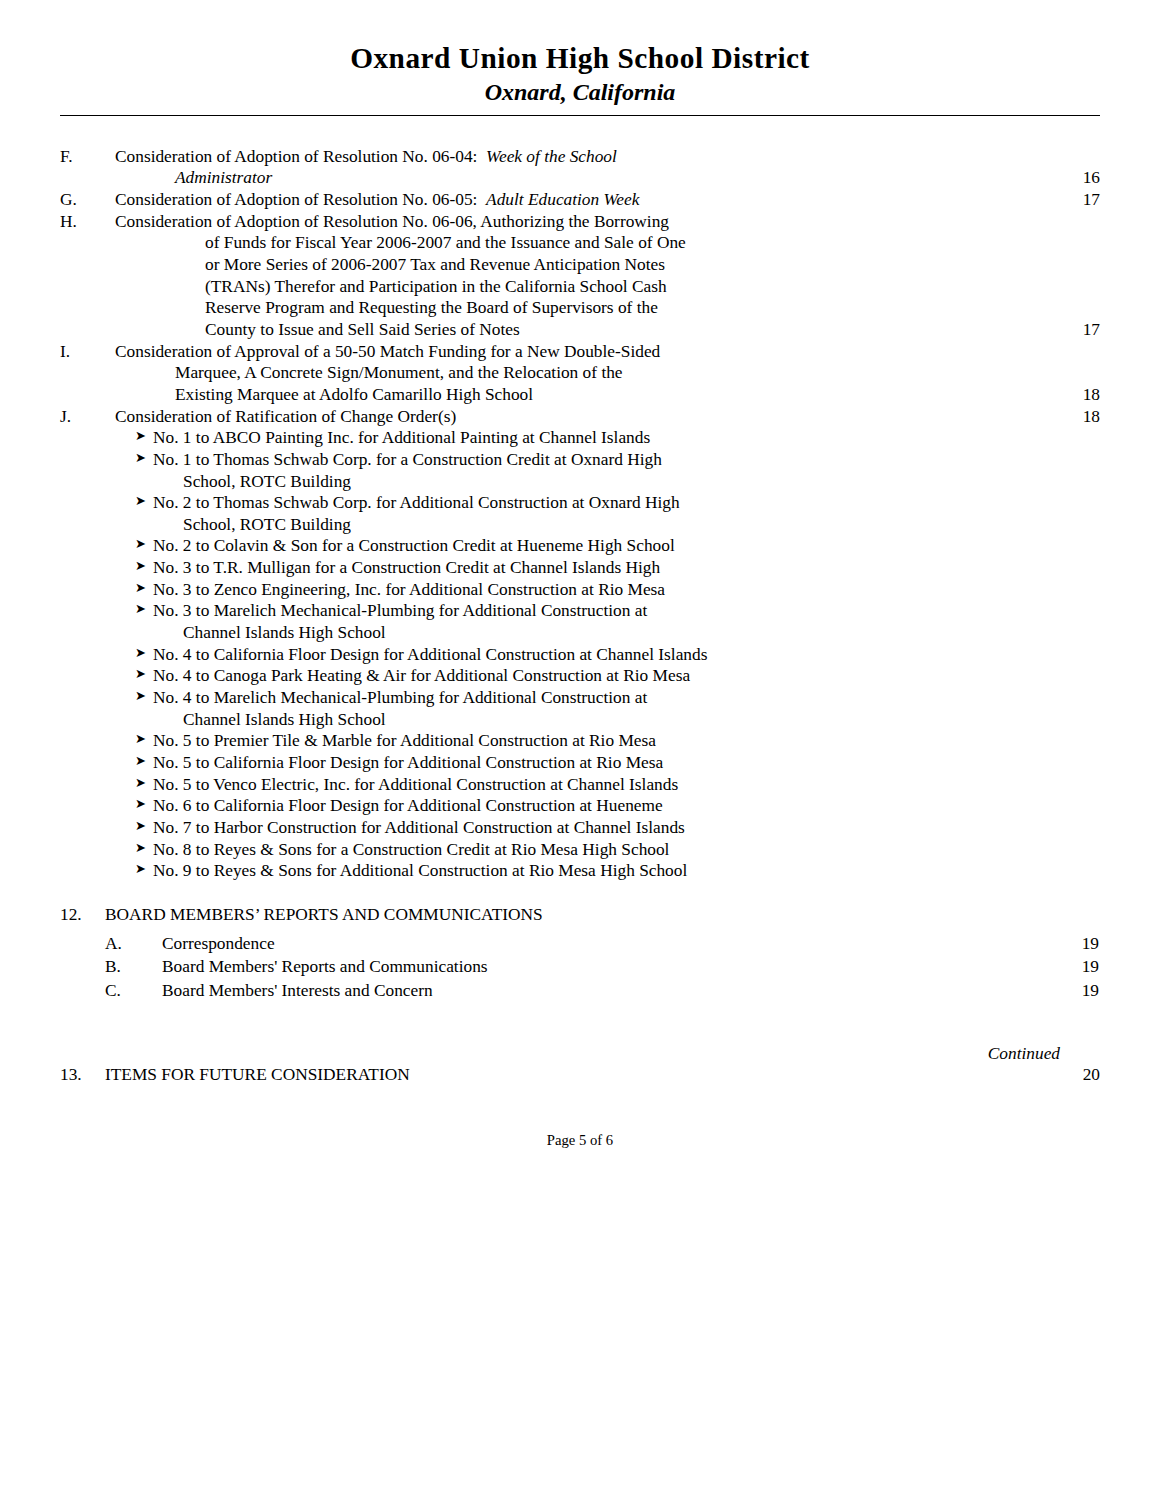Oxnard Union High School District
Oxnard, California
| F. | Consideration of Adoption of Resolution No. 06-04: Week of the School Administrator | 16 |
| G. | Consideration of Adoption of Resolution No. 06-05: Adult Education Week | 17 |
| H. | Consideration of Adoption of Resolution No. 06-06, Authorizing the Borrowing of Funds for Fiscal Year 2006-2007 and the Issuance and Sale of One or More Series of 2006-2007 Tax and Revenue Anticipation Notes (TRANs) Therefor and Participation in the California School Cash Reserve Program and Requesting the Board of Supervisors of the County to Issue and Sell Said Series of Notes | 17 |
| I. | Consideration of Approval of a 50-50 Match Funding for a New Double-Sided Marquee, A Concrete Sign/Monument, and the Relocation of the Existing Marquee at Adolfo Camarillo High School | 18 |
| J. | Consideration of Ratification of Change Order(s) No. 1 to ABCO Painting Inc. for Additional Painting at Channel Islands No. 1 to Thomas Schwab Corp. for a Construction Credit at Oxnard High School, ROTC Building No. 2 to Thomas Schwab Corp. for Additional Construction at Oxnard High School, ROTC Building No. 2 to Colavin & Son for a Construction Credit at Hueneme High School No. 3 to T.R. Mulligan for a Construction Credit at Channel Islands High No. 3 to Zenco Engineering, Inc. for Additional Construction at Rio Mesa No. 3 to Marelich Mechanical-Plumbing for Additional Construction at Channel Islands High School No. 4 to California Floor Design for Additional Construction at Channel Islands No. 4 to Canoga Park Heating & Air for Additional Construction at Rio Mesa No. 4 to Marelich Mechanical-Plumbing for Additional Construction at Channel Islands High School No. 5 to Premier Tile & Marble for Additional Construction at Rio Mesa No. 5 to California Floor Design for Additional Construction at Rio Mesa No. 5 to Venco Electric, Inc. for Additional Construction at Channel Islands No. 6 to California Floor Design for Additional Construction at Hueneme No. 7 to Harbor Construction for Additional Construction at Channel Islands No. 8 to Reyes & Sons for a Construction Credit at Rio Mesa High School No. 9 to Reyes & Sons for Additional Construction at Rio Mesa High School | 18 |
| 12. | BOARD MEMBERS’ REPORTS AND COMMUNICATIONS | |
| A. | Correspondence | 19 |
| B. | Board Members' Reports and Communications | 19 |
| C. | Board Members' Interests and Concern | 19 |
Continued
| 13. | ITEMS FOR FUTURE CONSIDERATION | 20 |
Page 5 of 6